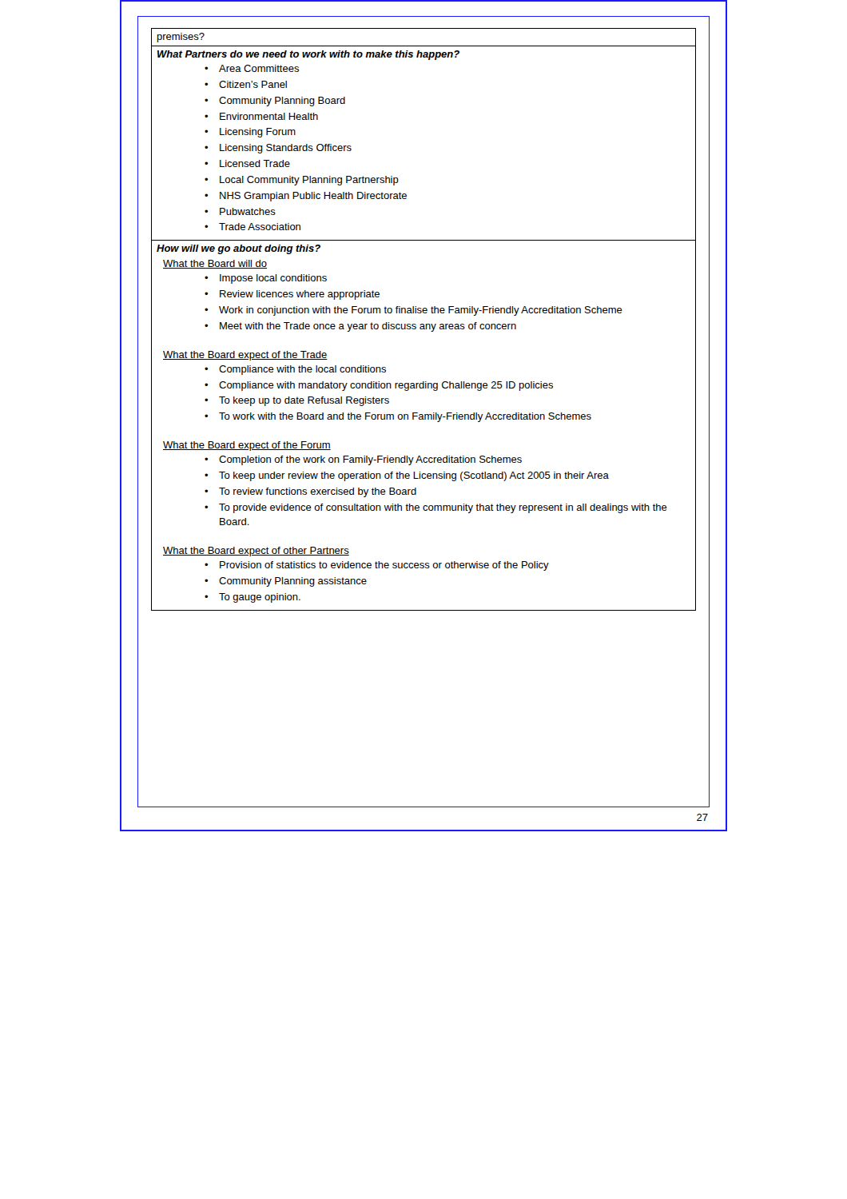| premises? |
| What Partners do we need to work with to make this happen? Area Committees Citizen’s Panel Community Planning Board Environmental Health Licensing Forum Licensing Standards Officers Licensed Trade Local Community Planning Partnership NHS Grampian Public Health Directorate Pubwatches Trade Association |
| How will we go about doing this? What the Board will do Impose local conditions Review licences where appropriate Work in conjunction with the Forum to finalise the Family-Friendly Accreditation Scheme Meet with the Trade once a year to discuss any areas of concern What the Board expect of the Trade Compliance with the local conditions Compliance with mandatory condition regarding Challenge 25 ID policies To keep up to date Refusal Registers To work with the Board and the Forum on Family-Friendly Accreditation Schemes What the Board expect of the Forum Completion of the work on Family-Friendly Accreditation Schemes To keep under review the operation of the Licensing (Scotland) Act 2005 in their Area To review functions exercised by the Board To provide evidence of consultation with the community that they represent in all dealings with the Board. What the Board expect of other Partners Provision of statistics to evidence the success or otherwise of the Policy Community Planning assistance To gauge opinion. |
27